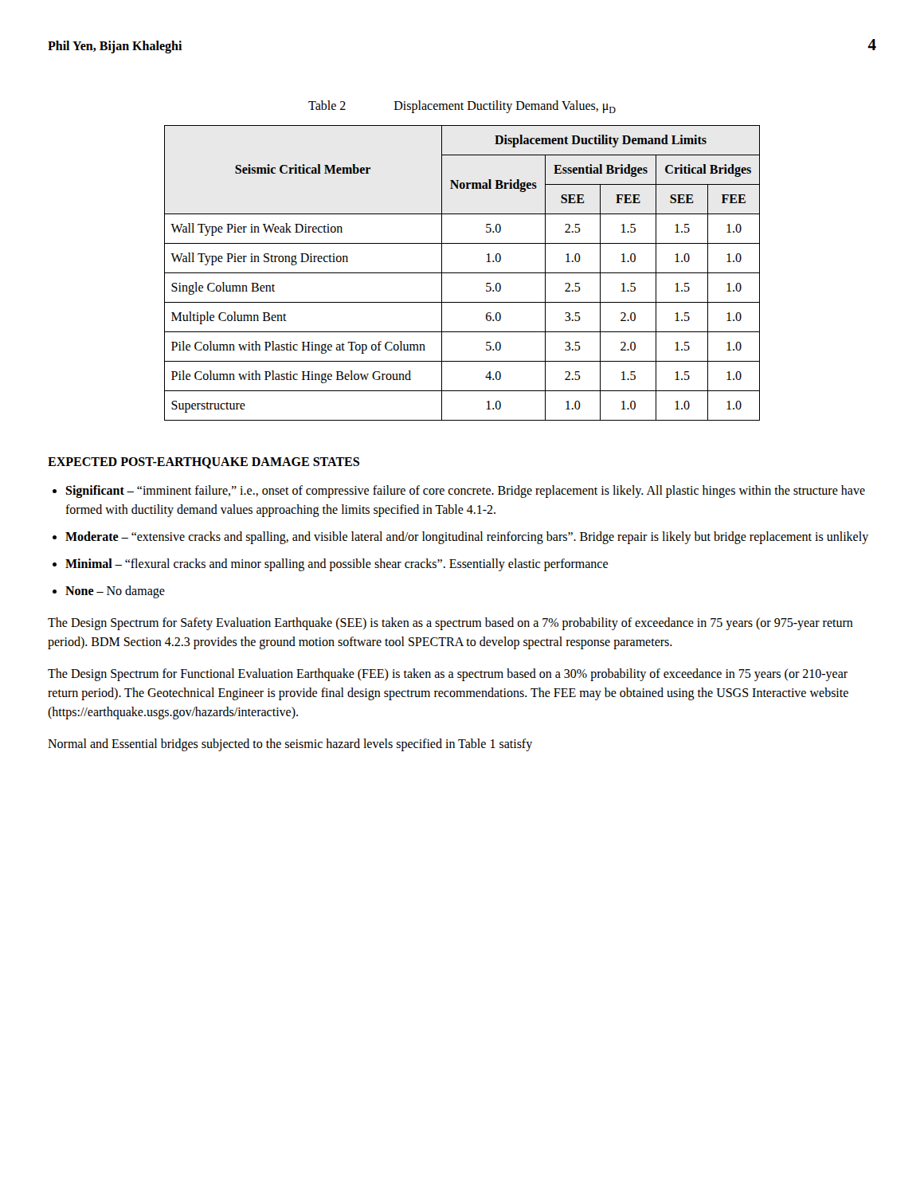Phil Yen, Bijan Khaleghi
4
Table 2 Displacement Ductility Demand Values, μD
| Seismic Critical Member | Displacement Ductility Demand Limits |
| --- | --- |
| Normal Bridges | Essential Bridges | Critical Bridges |
| SEE | FEE | SEE | FEE |
| Wall Type Pier in Weak Direction | 5.0 | 2.5 | 1.5 | 1.5 | 1.0 |
| Wall Type Pier in Strong Direction | 1.0 | 1.0 | 1.0 | 1.0 | 1.0 |
| Single Column Bent | 5.0 | 2.5 | 1.5 | 1.5 | 1.0 |
| Multiple Column Bent | 6.0 | 3.5 | 2.0 | 1.5 | 1.0 |
| Pile Column with Plastic Hinge at Top of Column | 5.0 | 3.5 | 2.0 | 1.5 | 1.0 |
| Pile Column with Plastic Hinge Below Ground | 4.0 | 2.5 | 1.5 | 1.5 | 1.0 |
| Superstructure | 1.0 | 1.0 | 1.0 | 1.0 | 1.0 |
EXPECTED POST-EARTHQUAKE DAMAGE STATES
Significant – “imminent failure,” i.e., onset of compressive failure of core concrete. Bridge replacement is likely. All plastic hinges within the structure have formed with ductility demand values approaching the limits specified in Table 4.1-2.
Moderate – “extensive cracks and spalling, and visible lateral and/or longitudinal reinforcing bars”. Bridge repair is likely but bridge replacement is unlikely
Minimal – “flexural cracks and minor spalling and possible shear cracks”. Essentially elastic performance
None – No damage
The Design Spectrum for Safety Evaluation Earthquake (SEE) is taken as a spectrum based on a 7% probability of exceedance in 75 years (or 975-year return period). BDM Section 4.2.3 provides the ground motion software tool SPECTRA to develop spectral response parameters.
The Design Spectrum for Functional Evaluation Earthquake (FEE) is taken as a spectrum based on a 30% probability of exceedance in 75 years (or 210-year return period). The Geotechnical Engineer is provide final design spectrum recommendations. The FEE may be obtained using the USGS Interactive website (https://earthquake.usgs.gov/hazards/interactive).
Normal and Essential bridges subjected to the seismic hazard levels specified in Table 1 satisfy